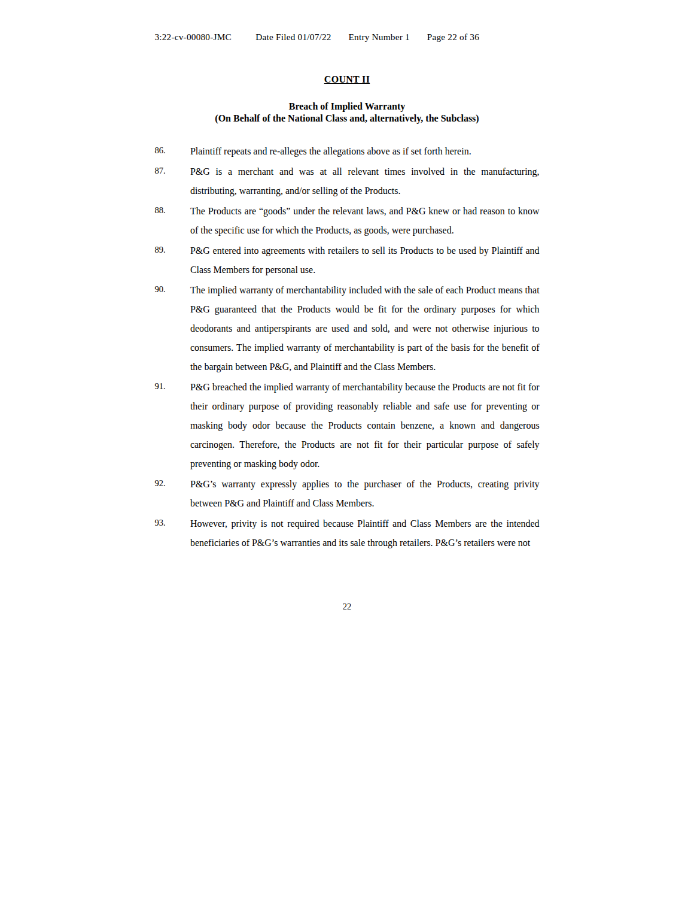3:22-cv-00080-JMC Date Filed 01/07/22 Entry Number 1 Page 22 of 36
COUNT II
Breach of Implied Warranty
(On Behalf of the National Class and, alternatively, the Subclass)
Plaintiff repeats and re-alleges the allegations above as if set forth herein.
P&G is a merchant and was at all relevant times involved in the manufacturing, distributing, warranting, and/or selling of the Products.
The Products are “goods” under the relevant laws, and P&G knew or had reason to know of the specific use for which the Products, as goods, were purchased.
P&G entered into agreements with retailers to sell its Products to be used by Plaintiff and Class Members for personal use.
The implied warranty of merchantability included with the sale of each Product means that P&G guaranteed that the Products would be fit for the ordinary purposes for which deodorants and antiperspirants are used and sold, and were not otherwise injurious to consumers. The implied warranty of merchantability is part of the basis for the benefit of the bargain between P&G, and Plaintiff and the Class Members.
P&G breached the implied warranty of merchantability because the Products are not fit for their ordinary purpose of providing reasonably reliable and safe use for preventing or masking body odor because the Products contain benzene, a known and dangerous carcinogen. Therefore, the Products are not fit for their particular purpose of safely preventing or masking body odor.
P&G’s warranty expressly applies to the purchaser of the Products, creating privity between P&G and Plaintiff and Class Members.
However, privity is not required because Plaintiff and Class Members are the intended beneficiaries of P&G’s warranties and its sale through retailers. P&G’s retailers were not
22